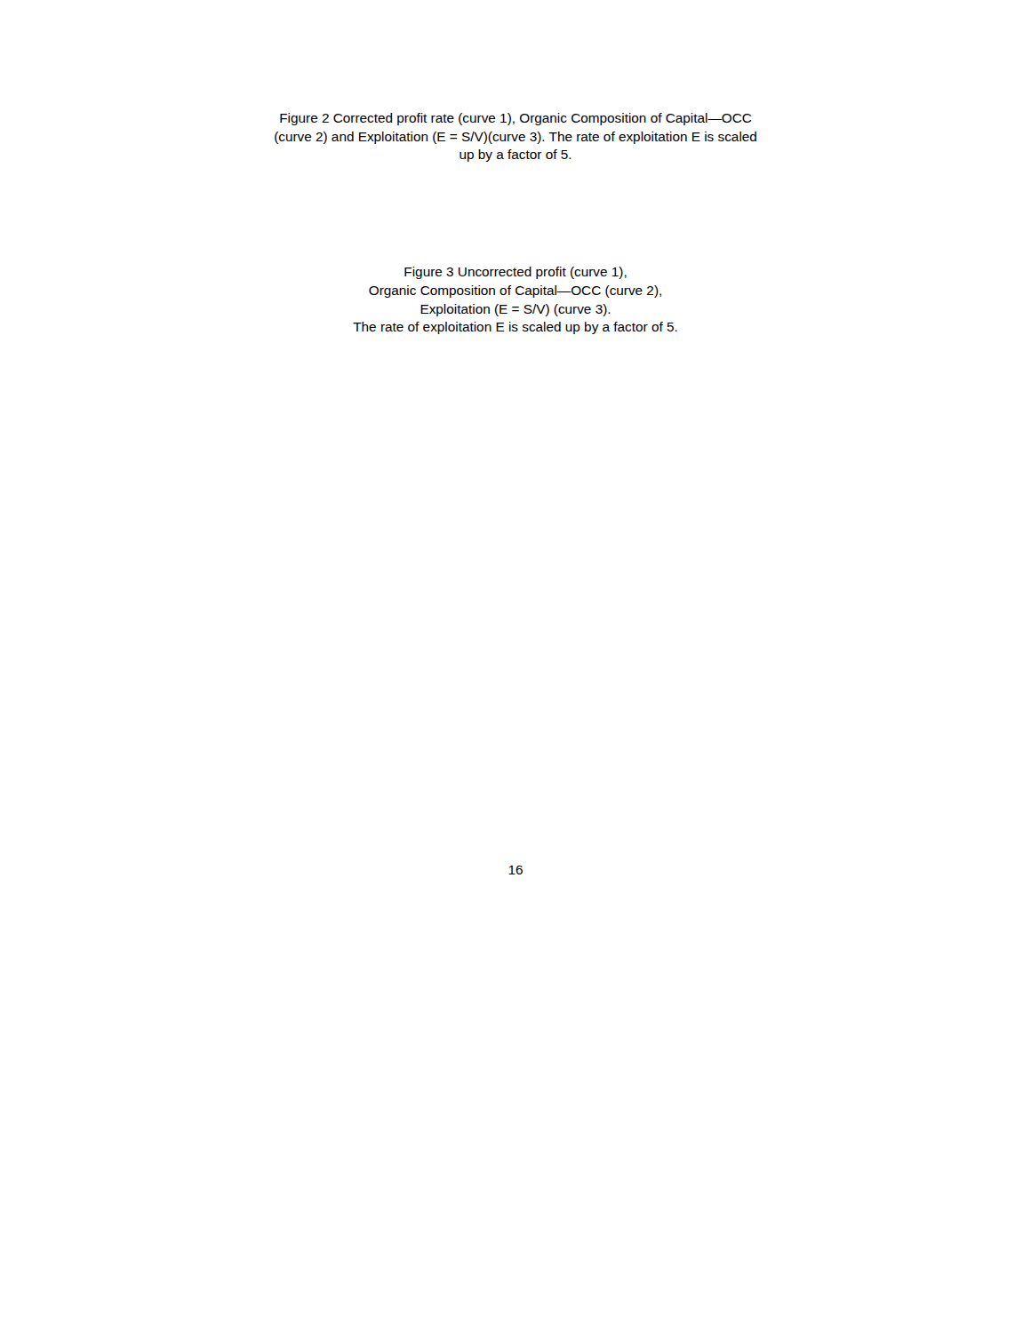Figure 2 Corrected profit rate (curve 1), Organic Composition of Capital—OCC (curve 2) and Exploitation (E = S/V)(curve 3). The rate of exploitation E is scaled up by a factor of 5.
Figure 3 Uncorrected profit (curve 1),
Organic Composition of Capital—OCC (curve 2),
Exploitation (E = S/V) (curve 3).
The rate of exploitation E is scaled up by a factor of 5.
16